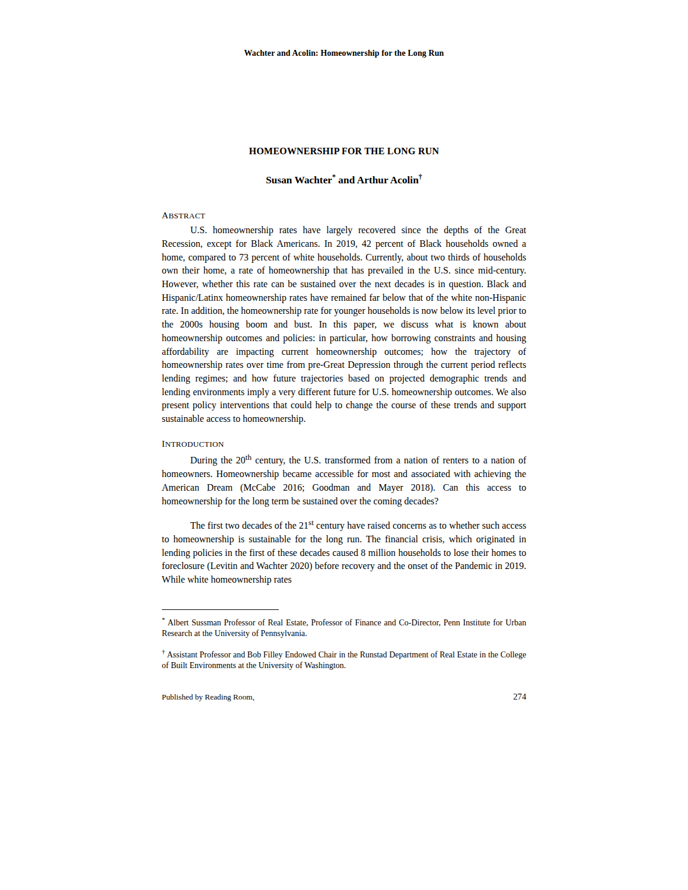Wachter and Acolin: Homeownership for the Long Run
HOMEOWNERSHIP FOR THE LONG RUN
Susan Wachter* and Arthur Acolin†
ABSTRACT
U.S. homeownership rates have largely recovered since the depths of the Great Recession, except for Black Americans. In 2019, 42 percent of Black households owned a home, compared to 73 percent of white households. Currently, about two thirds of households own their home, a rate of homeownership that has prevailed in the U.S. since mid-century. However, whether this rate can be sustained over the next decades is in question. Black and Hispanic/Latinx homeownership rates have remained far below that of the white non-Hispanic rate. In addition, the homeownership rate for younger households is now below its level prior to the 2000s housing boom and bust. In this paper, we discuss what is known about homeownership outcomes and policies: in particular, how borrowing constraints and housing affordability are impacting current homeownership outcomes; how the trajectory of homeownership rates over time from pre-Great Depression through the current period reflects lending regimes; and how future trajectories based on projected demographic trends and lending environments imply a very different future for U.S. homeownership outcomes. We also present policy interventions that could help to change the course of these trends and support sustainable access to homeownership.
INTRODUCTION
During the 20th century, the U.S. transformed from a nation of renters to a nation of homeowners. Homeownership became accessible for most and associated with achieving the American Dream (McCabe 2016; Goodman and Mayer 2018). Can this access to homeownership for the long term be sustained over the coming decades?
The first two decades of the 21st century have raised concerns as to whether such access to homeownership is sustainable for the long run. The financial crisis, which originated in lending policies in the first of these decades caused 8 million households to lose their homes to foreclosure (Levitin and Wachter 2020) before recovery and the onset of the Pandemic in 2019. While white homeownership rates
* Albert Sussman Professor of Real Estate, Professor of Finance and Co-Director, Penn Institute for Urban Research at the University of Pennsylvania.
† Assistant Professor and Bob Filley Endowed Chair in the Runstad Department of Real Estate in the College of Built Environments at the University of Washington.
Published by Reading Room,
274